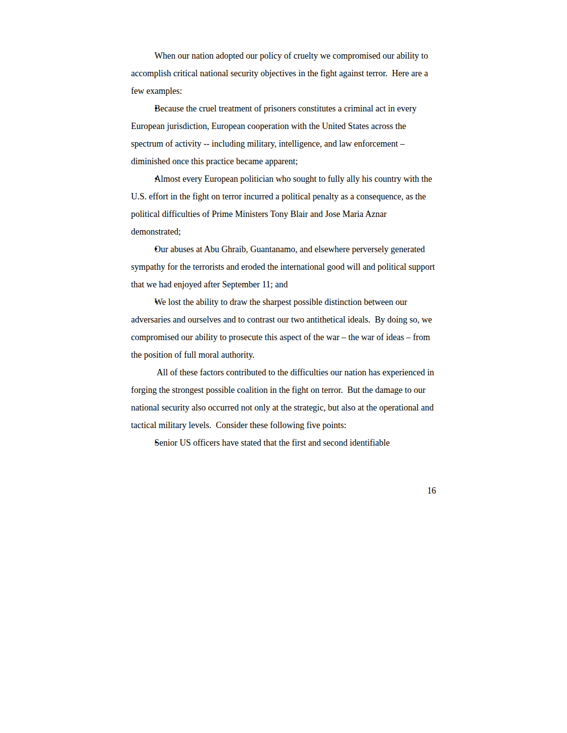When our nation adopted our policy of cruelty we compromised our ability to accomplish critical national security objectives in the fight against terror. Here are a few examples:
Because the cruel treatment of prisoners constitutes a criminal act in every European jurisdiction, European cooperation with the United States across the spectrum of activity -- including military, intelligence, and law enforcement – diminished once this practice became apparent;
Almost every European politician who sought to fully ally his country with the U.S. effort in the fight on terror incurred a political penalty as a consequence, as the political difficulties of Prime Ministers Tony Blair and Jose Maria Aznar demonstrated;
Our abuses at Abu Ghraib, Guantanamo, and elsewhere perversely generated sympathy for the terrorists and eroded the international good will and political support that we had enjoyed after September 11; and
We lost the ability to draw the sharpest possible distinction between our adversaries and ourselves and to contrast our two antithetical ideals. By doing so, we compromised our ability to prosecute this aspect of the war – the war of ideas – from the position of full moral authority.
All of these factors contributed to the difficulties our nation has experienced in forging the strongest possible coalition in the fight on terror. But the damage to our national security also occurred not only at the strategic, but also at the operational and tactical military levels. Consider these following five points:
Senior US officers have stated that the first and second identifiable
16